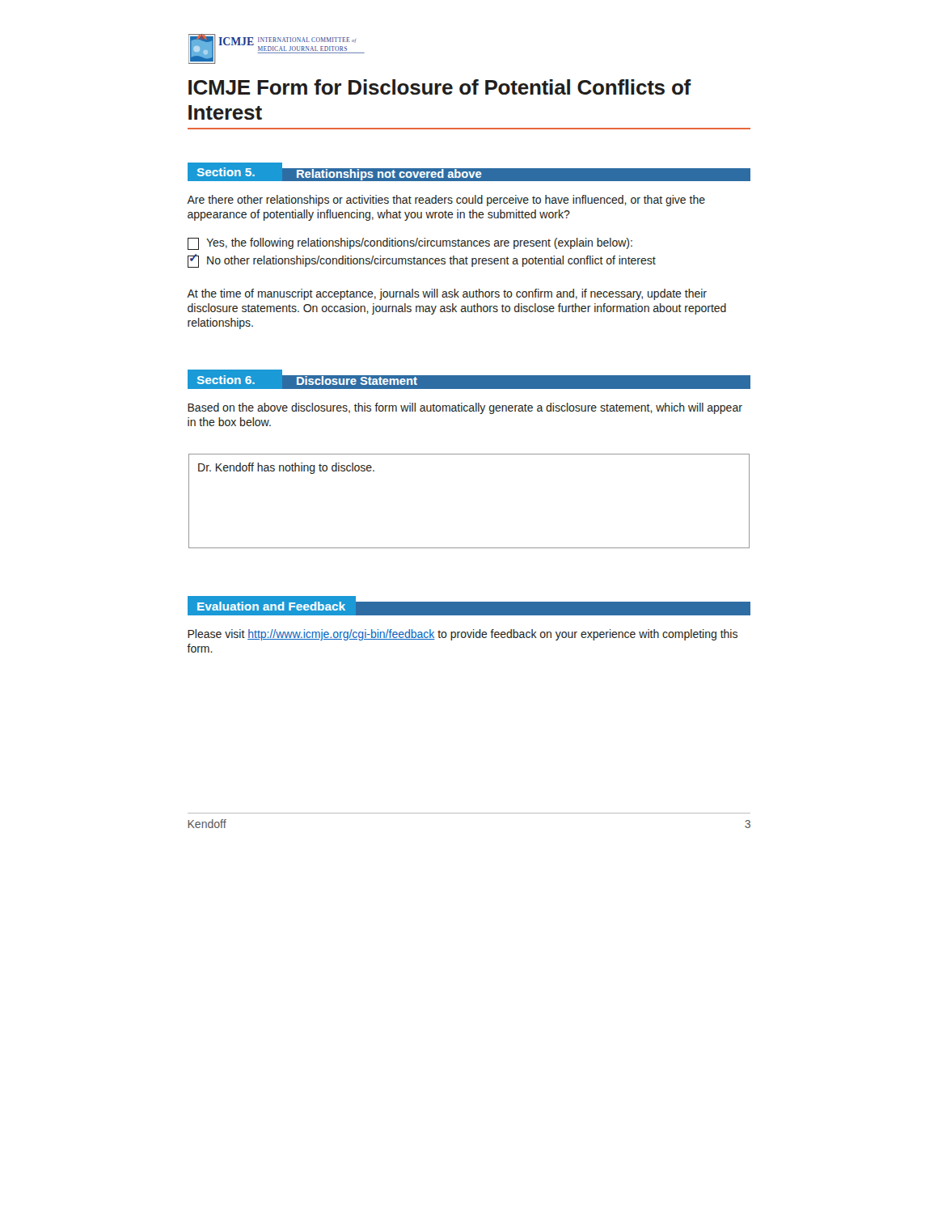ICMJE Form for Disclosure of Potential Conflicts of Interest
Section 5.
Relationships not covered above
Are there other relationships or activities that readers could perceive to have influenced, or that give the appearance of potentially influencing, what you wrote in the submitted work?
Yes, the following relationships/conditions/circumstances are present (explain below):
No other relationships/conditions/circumstances that present a potential conflict of interest
At the time of manuscript acceptance, journals will ask authors to confirm and, if necessary, update their disclosure statements. On occasion, journals may ask authors to disclose further information about reported relationships.
Section 6.
Disclosure Statement
Based on the above disclosures, this form will automatically generate a disclosure statement, which will appear in the box below.
Dr. Kendoff has nothing to disclose.
Evaluation and Feedback
Please visit http://www.icmje.org/cgi-bin/feedback to provide feedback on your experience with completing this form.
Kendoff 3